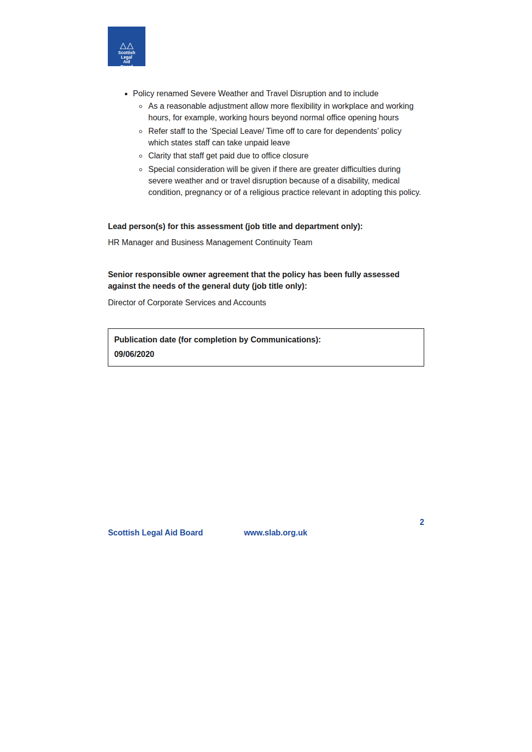△△ Scottish
Legal
Aid
Board
Policy renamed Severe Weather and Travel Disruption and to include
As a reasonable adjustment allow more flexibility in workplace and working hours, for example, working hours beyond normal office opening hours
Refer staff to the ‘Special Leave/ Time off to care for dependents’ policy which states staff can take unpaid leave
Clarity that staff get paid due to office closure
Special consideration will be given if there are greater difficulties during severe weather and or travel disruption because of a disability, medical condition, pregnancy or of a religious practice relevant in adopting this policy.
Lead person(s) for this assessment (job title and department only):
HR Manager and Business Management Continuity Team
Senior responsible owner agreement that the policy has been fully assessed against the needs of the general duty (job title only):
Director of Corporate Services and Accounts
Publication date (for completion by Communications):
09/06/2020
2
Scottish Legal Aid Board www.slab.org.uk